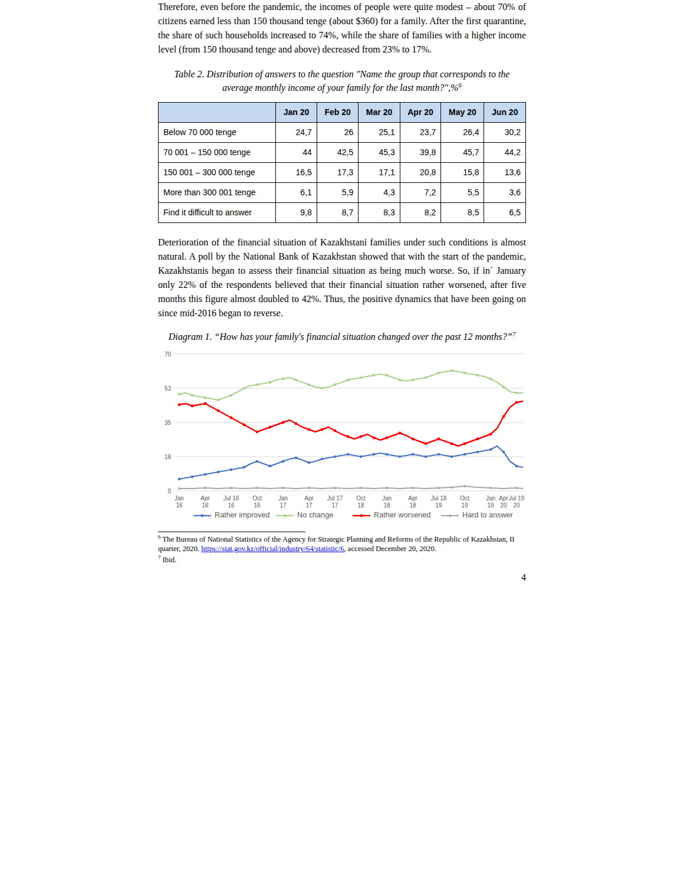Therefore, even before the pandemic, the incomes of people were quite modest – about 70% of citizens earned less than 150 thousand tenge (about $360) for a family. After the first quarantine, the share of such households increased to 74%, while the share of families with a higher income level (from 150 thousand tenge and above) decreased from 23% to 17%.
Table 2. Distribution of answers to the question "Name the group that corresponds to the average monthly income of your family for the last month?",%6
| | Jan 20 | Feb 20 | Mar 20 | Apr 20 | May 20 | Jun 20 |
| --- | --- | --- | --- | --- | --- | --- |
| Below 70 000 tenge | 24,7 | 26 | 25,1 | 23,7 | 26,4 | 30,2 |
| 70 001 – 150 000 tenge | 44 | 42,5 | 45,3 | 39,8 | 45,7 | 44,2 |
| 150 001 – 300 000 tenge | 16,5 | 17,3 | 17,1 | 20,8 | 15,8 | 13,6 |
| More than 300 001 tenge | 6,1 | 5,9 | 4,3 | 7,2 | 5,5 | 3,6 |
| Find it difficult to answer | 9,8 | 8,7 | 8,3 | 8,2 | 8,5 | 6,5 |
Deterioration of the financial situation of Kazakhstani families under such conditions is almost natural. A poll by the National Bank of Kazakhstan showed that with the start of the pandemic, Kazakhstanis began to assess their financial situation as being much worse. So, if in` January only 22% of the respondents believed that their financial situation rather worsened, after five months this figure almost doubled to 42%. Thus, the positive dynamics that have been going on since mid-2016 began to reverse.
Diagram 1. “How has your family's financial situation changed over the past 12 months?”7
70 53 35 18 0 Jan 16 Apr 16 Jul 16 16 Oct 16 Jan 17 Apr 17 Jul 17 17 Oct 18 Jan 18 Apr 18 Jul 18 19 Oct 19 Jan 19 Apr 20 Jul 19 20 Rather improved No change Rather worsened Hard to answer
6 The Bureau of National Statistics of the Agency for Strategic Planning and Reforms of the Republic of Kazakhstan, II quarter, 2020. https://stat.gov.kz/official/industry/64/statistic/6, accessed December 20, 2020.
7 Ibid.
4